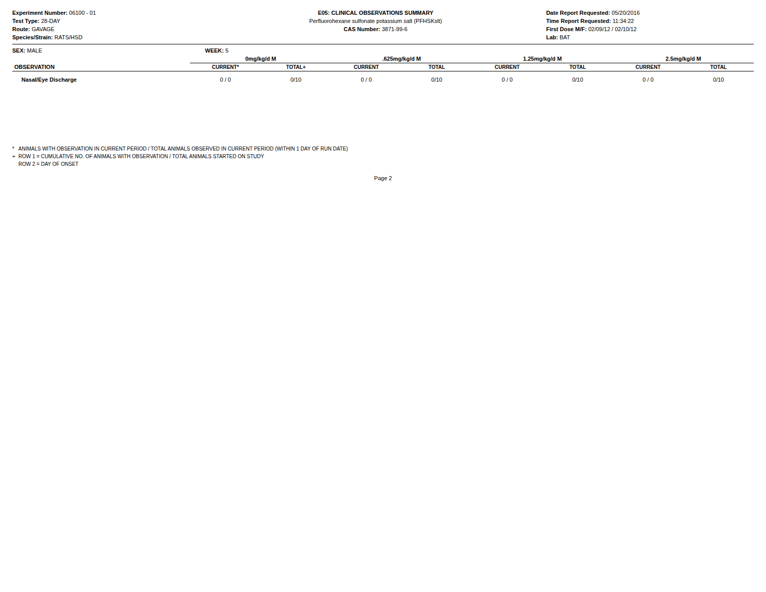| Experiment Number: 06100 - 01 | E05: CLINICAL OBSERVATIONS SUMMARY | Date Report Requested: 05/20/2016 |
| Test Type: 28-DAY | Perfluorohexane sulfonate potassium salt (PFHSKslt) | Time Report Requested: 11:34:22 |
| Route: GAVAGE | CAS Number: 3871-99-6 | First Dose M/F: 02/09/12 / 02/10/12 |
| Species/Strain: RATS/HSD | | Lab: BAT |
| SEX: MALE | WEEK: 5 | |
| | 0mg/kg/d M | .625mg/kg/d M | 1.25mg/kg/d M | 2.5mg/kg/d M |
| OBSERVATION | CURRENT* | TOTAL+ | CURRENT | TOTAL | CURRENT | TOTAL | CURRENT | TOTAL |
| Nasal/Eye Discharge | 0 / 0 | 0/10 | 0 / 0 | 0/10 | 0 / 0 | 0/10 | 0 / 0 | 0/10 |
*ANIMALS WITH OBSERVATION IN CURRENT PERIOD / TOTAL ANIMALS OBSERVED IN CURRENT PERIOD (WITHIN 1 DAY OF RUN DATE)
+ROW 1 = CUMULATIVE NO. OF ANIMALS WITH OBSERVATION / TOTAL ANIMALS STARTED ON STUDY
ROW 2 = DAY OF ONSET
Page 2